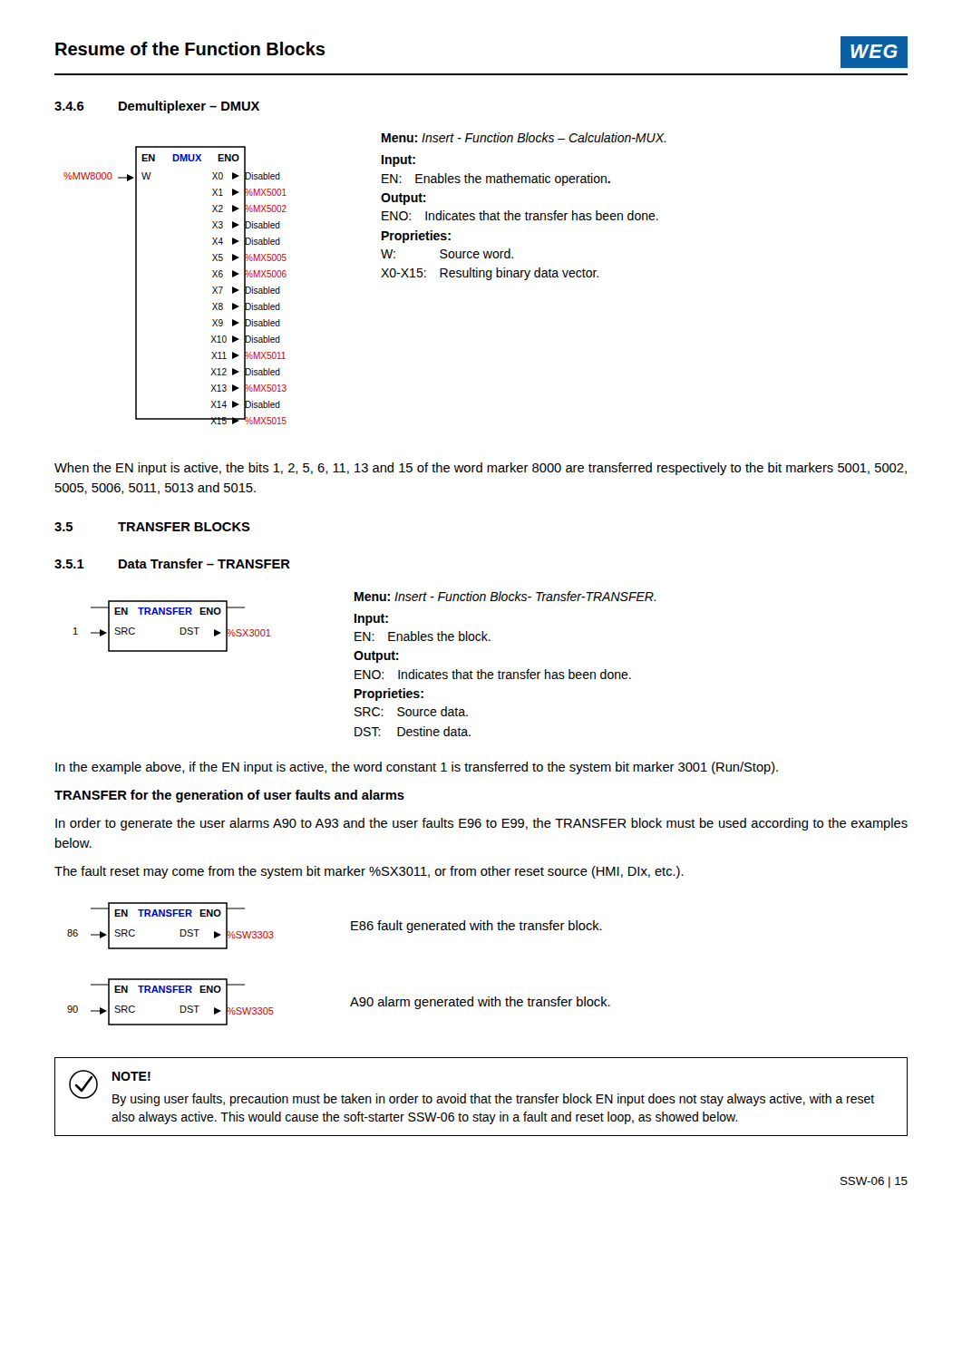Resume of the Function Blocks
WEG
3.4.6 Demultiplexer – DMUX
EN DMUX ENO W %MW8000 X0 X1 X2 X3 X4 X5 X6 X7 X8 X9 X10 X11 X12 X13 X14 X15 Disabled %MX5001 %MX5002 Disabled Disabled %MX5005 %MX5006 Disabled Disabled Disabled Disabled %MX5011 Disabled %MX5013 Disabled %MX5015
Menu: Insert - Function Blocks – Calculation-MUX.
Input:
| EN: | Enables the mathematic operation . |
Output:
| ENO: | Indicates that the transfer has been done. |
Proprieties:
| W: | Source word. |
| X0-X15: | Resulting binary data vector. |
When the EN input is active, the bits 1, 2, 5, 6, 11, 13 and 15 of the word marker 8000 are transferred respectively to the bit markers 5001, 5002, 5005, 5006, 5011, 5013 and 5015.
3.5 TRANSFER BLOCKS
3.5.1 Data Transfer – TRANSFER
EN TRANSFER ENO SRC DST 1 %SX3001
Menu: Insert - Function Blocks- Transfer-TRANSFER.
Input:
| EN: | Enables the block. |
Output:
| ENO: | Indicates that the transfer has been done. |
Proprieties:
| SRC: | Source data. |
| DST: | Destine data. |
In the example above, if the EN input is active, the word constant 1 is transferred to the system bit marker 3001 (Run/Stop).
TRANSFER for the generation of user faults and alarms
In order to generate the user alarms A90 to A93 and the user faults E96 to E99, the TRANSFER block must be used according to the examples below.
The fault reset may come from the system bit marker %SX3011, or from other reset source (HMI, DIx, etc.).
EN TRANSFER ENO SRC DST 86 %SW3303
E86 fault generated with the transfer block.
EN TRANSFER ENO SRC DST 90 %SW3305
A90 alarm generated with the transfer block.
NOTE!
By using user faults, precaution must be taken in order to avoid that the transfer block EN input does not stay always active, with a reset also always active. This would cause the soft-starter SSW-06 to stay in a fault and reset loop, as showed below.
SSW-06 | 15